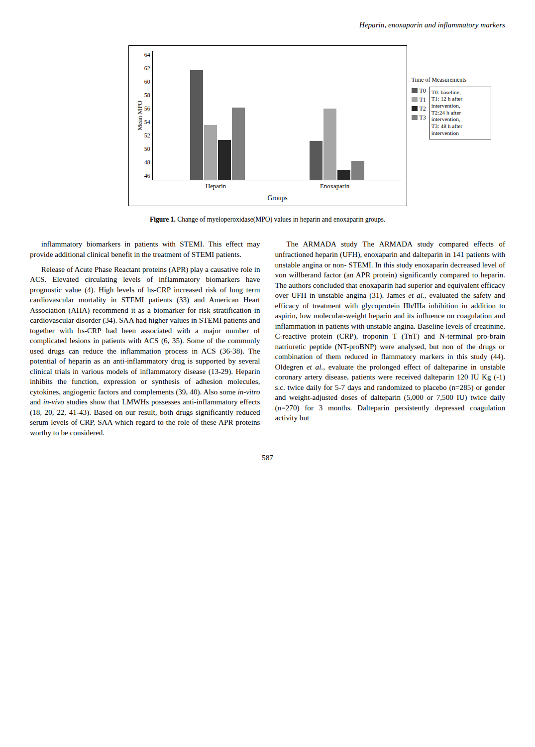Heparin, enoxaparin and inflammatory markers
Mean MPO
64 62 60 58 56 54 52 50 48 46
Heparin Enoxaparin
Groups
Time of Measurements
T0
T1
T2
T3
T0: baseline,
T1: 12 h after intervention,
T2:24 h after intervention,
T3: 48 h after intervention
Figure 1. Change of myeloperoxidase(MPO) values in heparin and enoxaparin groups.
inflammatory biomarkers in patients with STEMI. This effect may provide additional clinical benefit in the treatment of STEMI patients.
Release of Acute Phase Reactant proteins (APR) play a causative role in ACS. Elevated circulating levels of inflammatory biomarkers have prognostic value (4). High levels of hs-CRP increased risk of long term cardiovascular mortality in STEMI patients (33) and American Heart Association (AHA) recommend it as a biomarker for risk stratification in cardiovascular disorder (34). SAA had higher values in STEMI patients and together with hs-CRP had been associated with a major number of complicated lesions in patients with ACS (6, 35). Some of the commonly used drugs can reduce the inflammation process in ACS (36-38). The potential of heparin as an anti-inflammatory drug is supported by several clinical trials in various models of inflammatory disease (13-29). Heparin inhibits the function, expression or synthesis of adhesion molecules, cytokines, angiogenic factors and complements (39, 40). Also some in-vitro and in-vivo studies show that LMWHs possesses anti-inflammatory effects (18, 20, 22, 41-43). Based on our result, both drugs significantly reduced serum levels of CRP, SAA which regard to the role of these APR proteins worthy to be considered.
The ARMADA study The ARMADA study compared effects of unfractioned heparin (UFH), enoxaparin and dalteparin in 141 patients with unstable angina or non- STEMI. In this study enoxaparin decreased level of von willberand factor (an APR protein) significantly compared to heparin. The authors concluded that enoxaparin had superior and equivalent efficacy over UFH in unstable angina (31). James et al., evaluated the safety and efficacy of treatment with glycoprotein IIb/IIIa inhibition in addition to aspirin, low molecular-weight heparin and its influence on coagulation and inflammation in patients with unstable angina. Baseline levels of creatinine, C-reactive protein (CRP), troponin T (TnT) and N-terminal pro-brain natriuretic peptide (NT-proBNP) were analysed, but non of the drugs or combination of them reduced in flammatory markers in this study (44). Oldegren et al., evaluate the prolonged effect of dalteparine in unstable coronary artery disease, patients were received dalteparin 120 IU Kg (-1) s.c. twice daily for 5-7 days and randomized to placebo (n=285) or gender and weight-adjusted doses of dalteparin (5,000 or 7,500 IU) twice daily (n=270) for 3 months. Dalteparin persistently depressed coagulation activity but
587